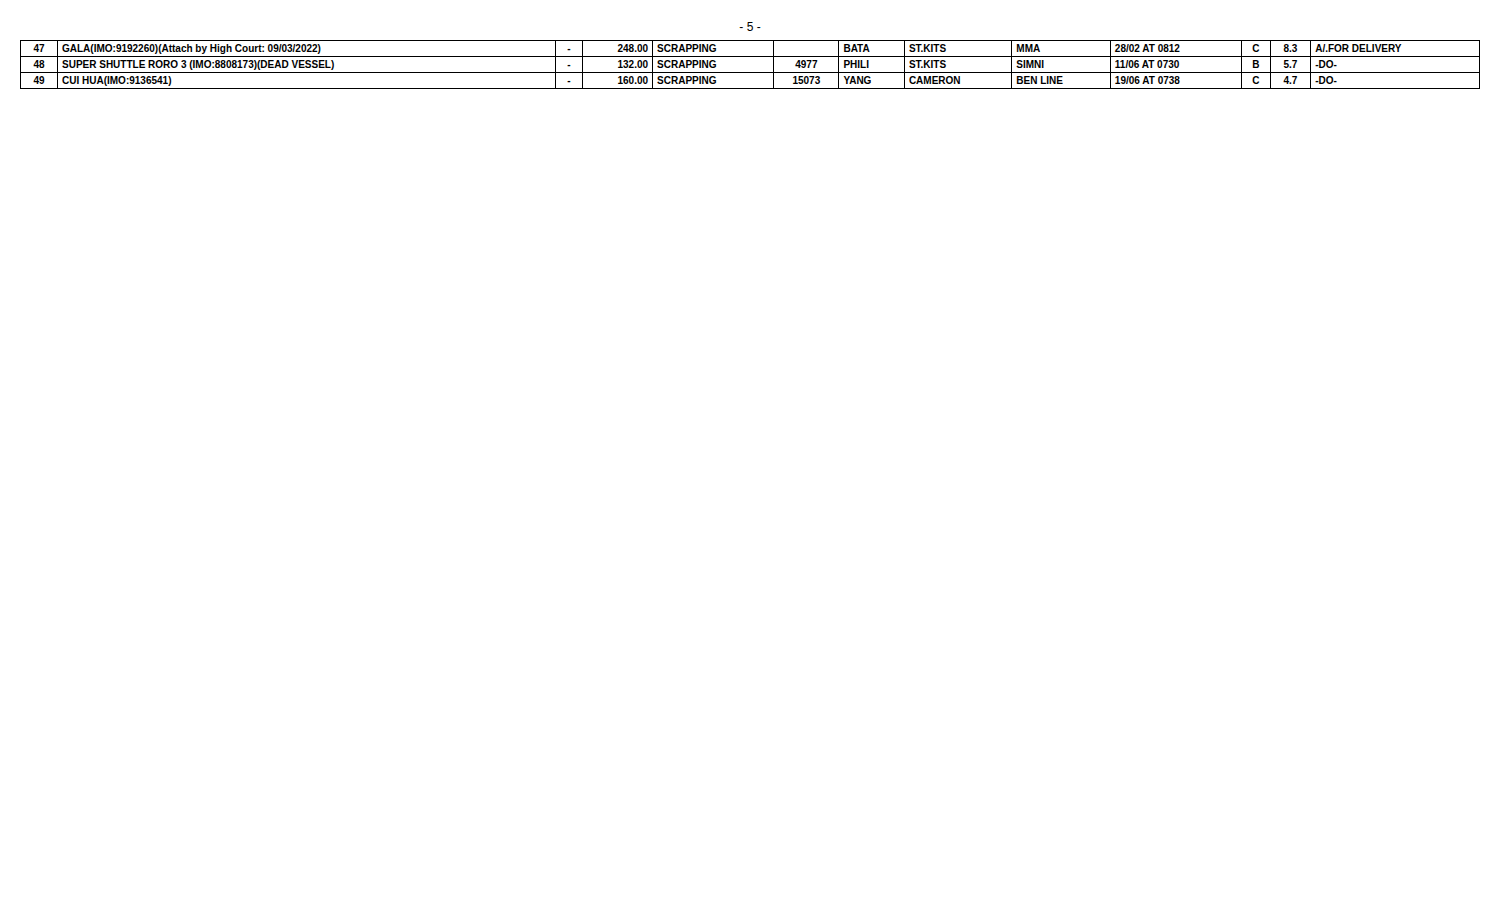- 5 -
| 47 | GALA(IMO:9192260)(Attach by High Court: 09/03/2022) | - | 248.00 | SCRAPPING | | BATA | ST.KITS | MMA | 28/02 AT 0812 | C | 8.3 | A/.FOR DELIVERY |
| 48 | SUPER SHUTTLE RORO 3 (IMO:8808173)(DEAD VESSEL) | - | 132.00 | SCRAPPING | 4977 | PHILI | ST.KITS | SIMNI | 11/06 AT 0730 | B | 5.7 | -DO- |
| 49 | CUI HUA(IMO:9136541) | - | 160.00 | SCRAPPING | 15073 | YANG | CAMERON | BEN LINE | 19/06 AT 0738 | C | 4.7 | -DO- |